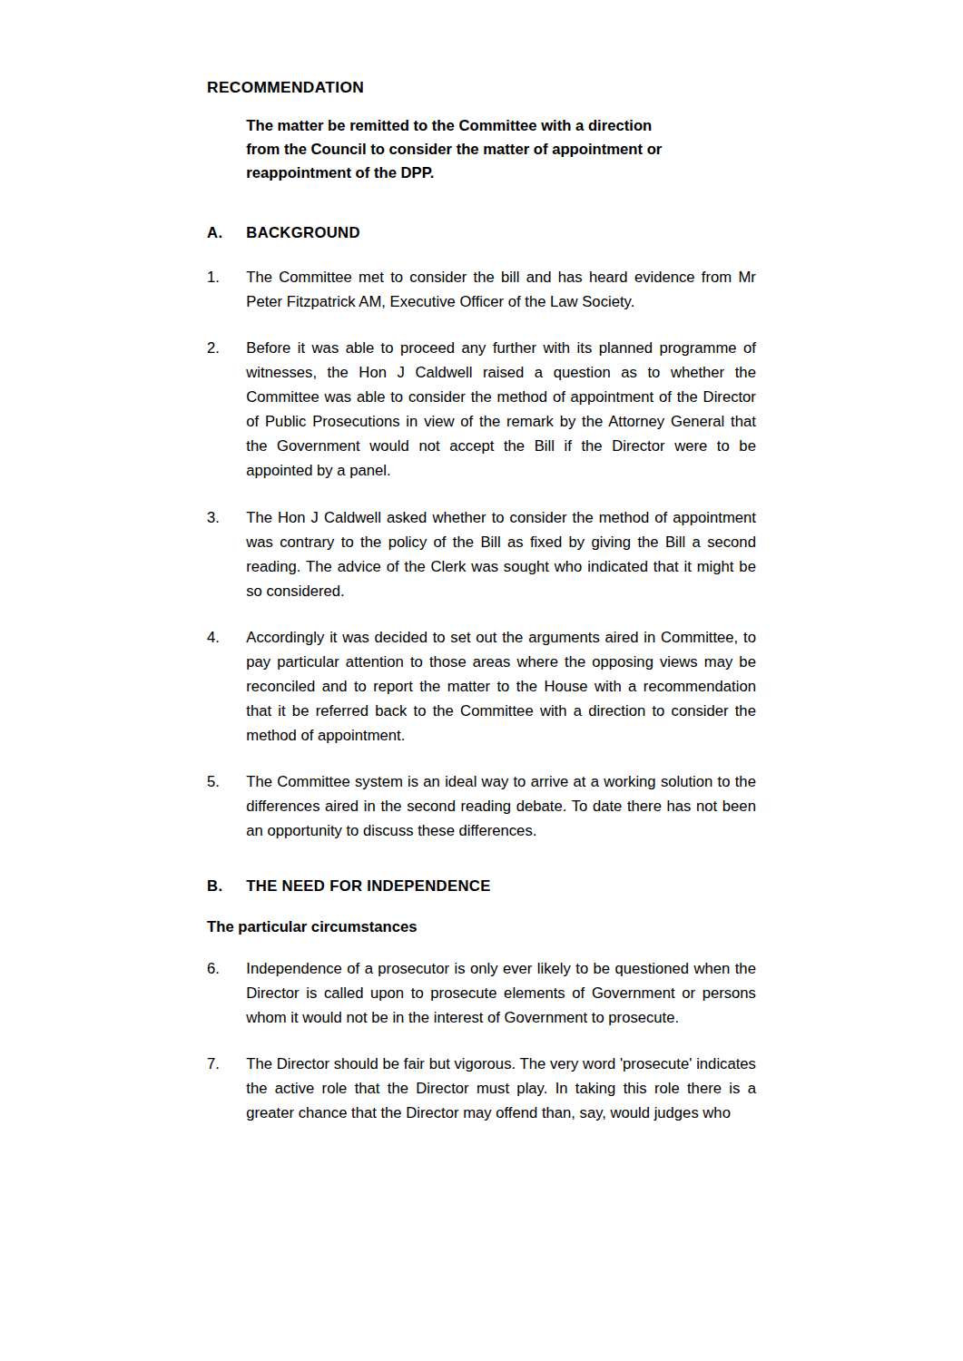RECOMMENDATION
The matter be remitted to the Committee with a direction from the Council to consider the matter of appointment or reappointment of the DPP.
A. BACKGROUND
1. The Committee met to consider the bill and has heard evidence from Mr Peter Fitzpatrick AM, Executive Officer of the Law Society.
2. Before it was able to proceed any further with its planned programme of witnesses, the Hon J Caldwell raised a question as to whether the Committee was able to consider the method of appointment of the Director of Public Prosecutions in view of the remark by the Attorney General that the Government would not accept the Bill if the Director were to be appointed by a panel.
3. The Hon J Caldwell asked whether to consider the method of appointment was contrary to the policy of the Bill as fixed by giving the Bill a second reading. The advice of the Clerk was sought who indicated that it might be so considered.
4. Accordingly it was decided to set out the arguments aired in Committee, to pay particular attention to those areas where the opposing views may be reconciled and to report the matter to the House with a recommendation that it be referred back to the Committee with a direction to consider the method of appointment.
5. The Committee system is an ideal way to arrive at a working solution to the differences aired in the second reading debate. To date there has not been an opportunity to discuss these differences.
B. THE NEED FOR INDEPENDENCE
The particular circumstances
6. Independence of a prosecutor is only ever likely to be questioned when the Director is called upon to prosecute elements of Government or persons whom it would not be in the interest of Government to prosecute.
7. The Director should be fair but vigorous. The very word 'prosecute' indicates the active role that the Director must play. In taking this role there is a greater chance that the Director may offend than, say, would judges who